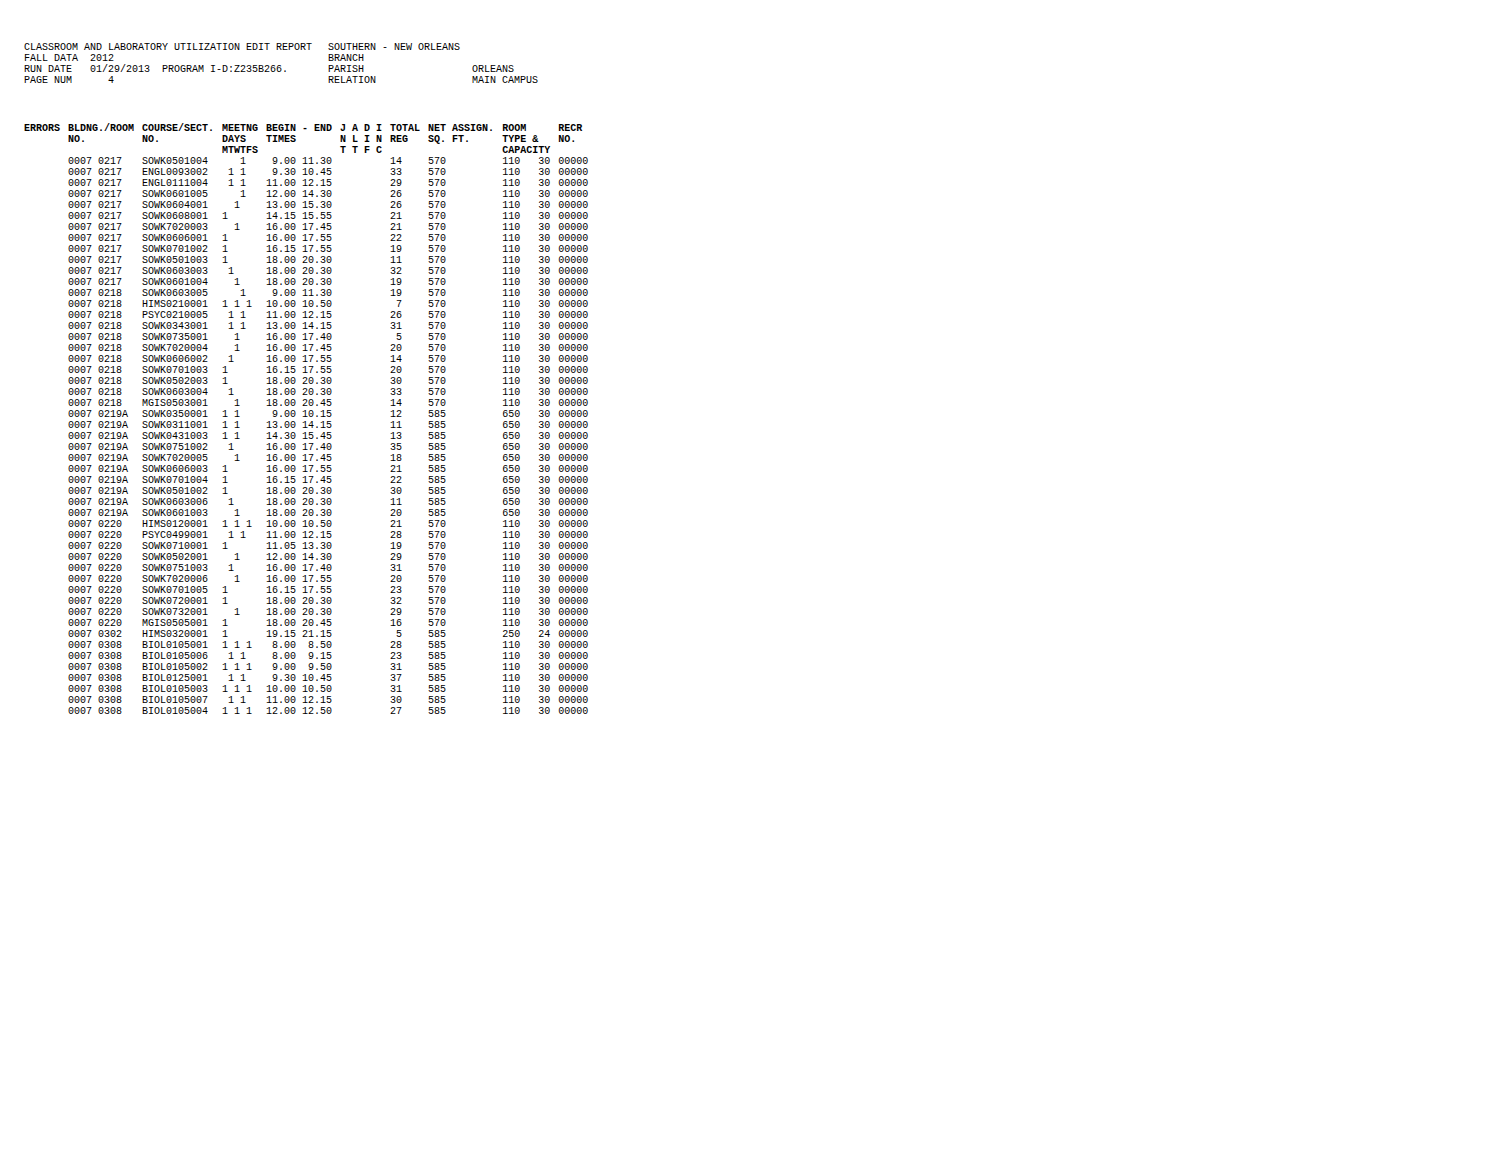| CLASSROOM AND LABORATORY UTILIZATION EDIT REPORT | | SOUTHERN - NEW ORLEANS |
| FALL DATA 2012 | | BRANCH |
| RUN DATE 01/29/2013 PROGRAM I-D:Z235B266. | | PARISH ORLEANS |
| PAGE NUM 4 | | RELATION MAIN CAMPUS |
| ERRORS | BLDNG./ROOM NO. | COURSE/SECT. NO. | MEETNG DAYS MTWTFS | BEGIN - END TIMES | J A D I N L I N T T F C | TOTAL REG | NET ASSIGN. SQ. FT. | ROOM TYPE & CAPACITY | RECR NO. |
| --- | --- | --- | --- | --- | --- | --- | --- | --- | --- |
| | 0007 0217 | SOWK0501004 | 1 | 9.00 11.30 | | 14 | 570 | 110 30 | 00000 |
| | 0007 0217 | ENGL0093002 | 1 1 | 9.30 10.45 | | 33 | 570 | 110 30 | 00000 |
| | 0007 0217 | ENGL0111004 | 1 1 | 11.00 12.15 | | 29 | 570 | 110 30 | 00000 |
| | 0007 0217 | SOWK0601005 | 1 | 12.00 14.30 | | 26 | 570 | 110 30 | 00000 |
| | 0007 0217 | SOWK0604001 | 1 | 13.00 15.30 | | 26 | 570 | 110 30 | 00000 |
| | 0007 0217 | SOWK0608001 | 1 | 14.15 15.55 | | 21 | 570 | 110 30 | 00000 |
| | 0007 0217 | SOWK7020003 | 1 | 16.00 17.45 | | 21 | 570 | 110 30 | 00000 |
| | 0007 0217 | SOWK0606001 | 1 | 16.00 17.55 | | 22 | 570 | 110 30 | 00000 |
| | 0007 0217 | SOWK0701002 | 1 | 16.15 17.55 | | 19 | 570 | 110 30 | 00000 |
| | 0007 0217 | SOWK0501003 | 1 | 18.00 20.30 | | 11 | 570 | 110 30 | 00000 |
| | 0007 0217 | SOWK0603003 | 1 | 18.00 20.30 | | 32 | 570 | 110 30 | 00000 |
| | 0007 0217 | SOWK0601004 | 1 | 18.00 20.30 | | 19 | 570 | 110 30 | 00000 |
| | 0007 0218 | SOWK0603005 | 1 | 9.00 11.30 | | 19 | 570 | 110 30 | 00000 |
| | 0007 0218 | HIMS0210001 | 1 1 1 | 10.00 10.50 | | 7 | 570 | 110 30 | 00000 |
| | 0007 0218 | PSYC0210005 | 1 1 | 11.00 12.15 | | 26 | 570 | 110 30 | 00000 |
| | 0007 0218 | SOWK0343001 | 1 1 | 13.00 14.15 | | 31 | 570 | 110 30 | 00000 |
| | 0007 0218 | SOWK0735001 | 1 | 16.00 17.40 | | 5 | 570 | 110 30 | 00000 |
| | 0007 0218 | SOWK7020004 | 1 | 16.00 17.45 | | 20 | 570 | 110 30 | 00000 |
| | 0007 0218 | SOWK0606002 | 1 | 16.00 17.55 | | 14 | 570 | 110 30 | 00000 |
| | 0007 0218 | SOWK0701003 | 1 | 16.15 17.55 | | 20 | 570 | 110 30 | 00000 |
| | 0007 0218 | SOWK0502003 | 1 | 18.00 20.30 | | 30 | 570 | 110 30 | 00000 |
| | 0007 0218 | SOWK0603004 | 1 | 18.00 20.30 | | 33 | 570 | 110 30 | 00000 |
| | 0007 0218 | MGIS0503001 | 1 | 18.00 20.45 | | 14 | 570 | 110 30 | 00000 |
| | 0007 0219A | SOWK0350001 | 1 1 | 9.00 10.15 | | 12 | 585 | 650 30 | 00000 |
| | 0007 0219A | SOWK0311001 | 1 1 | 13.00 14.15 | | 11 | 585 | 650 30 | 00000 |
| | 0007 0219A | SOWK0431003 | 1 1 | 14.30 15.45 | | 13 | 585 | 650 30 | 00000 |
| | 0007 0219A | SOWK0751002 | 1 | 16.00 17.40 | | 35 | 585 | 650 30 | 00000 |
| | 0007 0219A | SOWK7020005 | 1 | 16.00 17.45 | | 18 | 585 | 650 30 | 00000 |
| | 0007 0219A | SOWK0606003 | 1 | 16.00 17.55 | | 21 | 585 | 650 30 | 00000 |
| | 0007 0219A | SOWK0701004 | 1 | 16.15 17.45 | | 22 | 585 | 650 30 | 00000 |
| | 0007 0219A | SOWK0501002 | 1 | 18.00 20.30 | | 30 | 585 | 650 30 | 00000 |
| | 0007 0219A | SOWK0603006 | 1 | 18.00 20.30 | | 11 | 585 | 650 30 | 00000 |
| | 0007 0219A | SOWK0601003 | 1 | 18.00 20.30 | | 20 | 585 | 650 30 | 00000 |
| | 0007 0220 | HIMS0120001 | 1 1 1 | 10.00 10.50 | | 21 | 570 | 110 30 | 00000 |
| | 0007 0220 | PSYC0499001 | 1 1 | 11.00 12.15 | | 28 | 570 | 110 30 | 00000 |
| | 0007 0220 | SOWK0710001 | 1 | 11.05 13.30 | | 19 | 570 | 110 30 | 00000 |
| | 0007 0220 | SOWK0502001 | 1 | 12.00 14.30 | | 29 | 570 | 110 30 | 00000 |
| | 0007 0220 | SOWK0751003 | 1 | 16.00 17.40 | | 31 | 570 | 110 30 | 00000 |
| | 0007 0220 | SOWK7020006 | 1 | 16.00 17.55 | | 20 | 570 | 110 30 | 00000 |
| | 0007 0220 | SOWK0701005 | 1 | 16.15 17.55 | | 23 | 570 | 110 30 | 00000 |
| | 0007 0220 | SOWK0720001 | 1 | 18.00 20.30 | | 32 | 570 | 110 30 | 00000 |
| | 0007 0220 | SOWK0732001 | 1 | 18.00 20.30 | | 29 | 570 | 110 30 | 00000 |
| | 0007 0220 | MGIS0505001 | 1 | 18.00 20.45 | | 16 | 570 | 110 30 | 00000 |
| | 0007 0302 | HIMS0320001 | 1 | 19.15 21.15 | | 5 | 585 | 250 24 | 00000 |
| | 0007 0308 | BIOL0105001 | 1 1 1 | 8.00 8.50 | | 28 | 585 | 110 30 | 00000 |
| | 0007 0308 | BIOL0105006 | 1 1 | 8.00 9.15 | | 23 | 585 | 110 30 | 00000 |
| | 0007 0308 | BIOL0105002 | 1 1 1 | 9.00 9.50 | | 31 | 585 | 110 30 | 00000 |
| | 0007 0308 | BIOL0125001 | 1 1 | 9.30 10.45 | | 37 | 585 | 110 30 | 00000 |
| | 0007 0308 | BIOL0105003 | 1 1 1 | 10.00 10.50 | | 31 | 585 | 110 30 | 00000 |
| | 0007 0308 | BIOL0105007 | 1 1 | 11.00 12.15 | | 30 | 585 | 110 30 | 00000 |
| | 0007 0308 | BIOL0105004 | 1 1 1 | 12.00 12.50 | | 27 | 585 | 110 30 | 00000 |